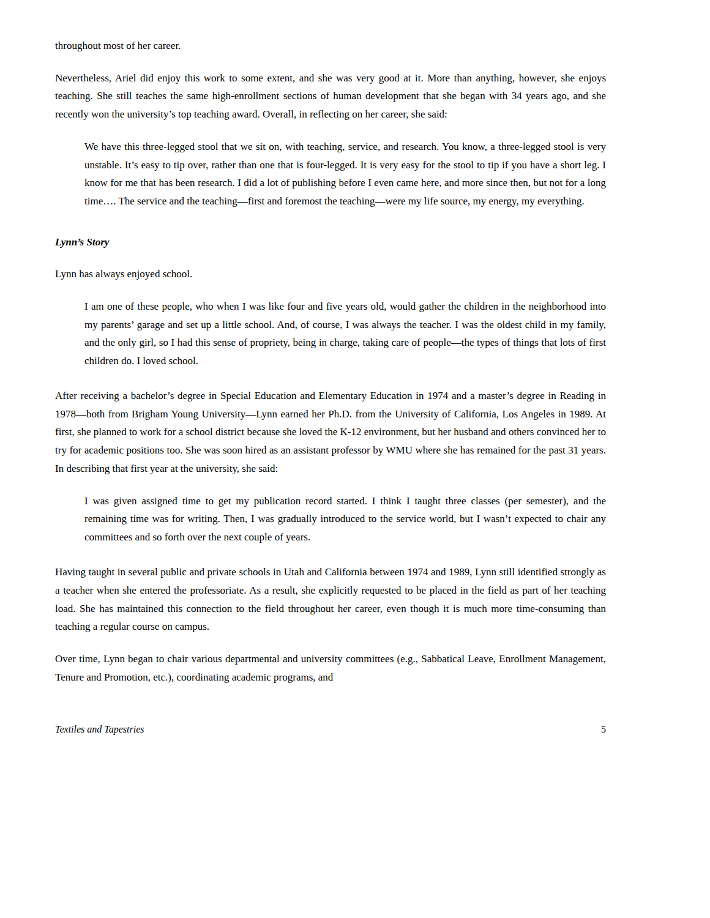throughout most of her career.
Nevertheless, Ariel did enjoy this work to some extent, and she was very good at it. More than anything, however, she enjoys teaching. She still teaches the same high-enrollment sections of human development that she began with 34 years ago, and she recently won the university’s top teaching award. Overall, in reflecting on her career, she said:
We have this three-legged stool that we sit on, with teaching, service, and research. You know, a three-legged stool is very unstable. It’s easy to tip over, rather than one that is four-legged. It is very easy for the stool to tip if you have a short leg. I know for me that has been research. I did a lot of publishing before I even came here, and more since then, but not for a long time…. The service and the teaching—first and foremost the teaching—were my life source, my energy, my everything.
Lynn’s Story
Lynn has always enjoyed school.
I am one of these people, who when I was like four and five years old, would gather the children in the neighborhood into my parents’ garage and set up a little school. And, of course, I was always the teacher. I was the oldest child in my family, and the only girl, so I had this sense of propriety, being in charge, taking care of people—the types of things that lots of first children do. I loved school.
After receiving a bachelor’s degree in Special Education and Elementary Education in 1974 and a master’s degree in Reading in 1978—both from Brigham Young University—Lynn earned her Ph.D. from the University of California, Los Angeles in 1989. At first, she planned to work for a school district because she loved the K-12 environment, but her husband and others convinced her to try for academic positions too. She was soon hired as an assistant professor by WMU where she has remained for the past 31 years. In describing that first year at the university, she said:
I was given assigned time to get my publication record started. I think I taught three classes (per semester), and the remaining time was for writing. Then, I was gradually introduced to the service world, but I wasn’t expected to chair any committees and so forth over the next couple of years.
Having taught in several public and private schools in Utah and California between 1974 and 1989, Lynn still identified strongly as a teacher when she entered the professoriate. As a result, she explicitly requested to be placed in the field as part of her teaching load. She has maintained this connection to the field throughout her career, even though it is much more time-consuming than teaching a regular course on campus.
Over time, Lynn began to chair various departmental and university committees (e.g., Sabbatical Leave, Enrollment Management, Tenure and Promotion, etc.), coordinating academic programs, and
Textiles and Tapestries 5